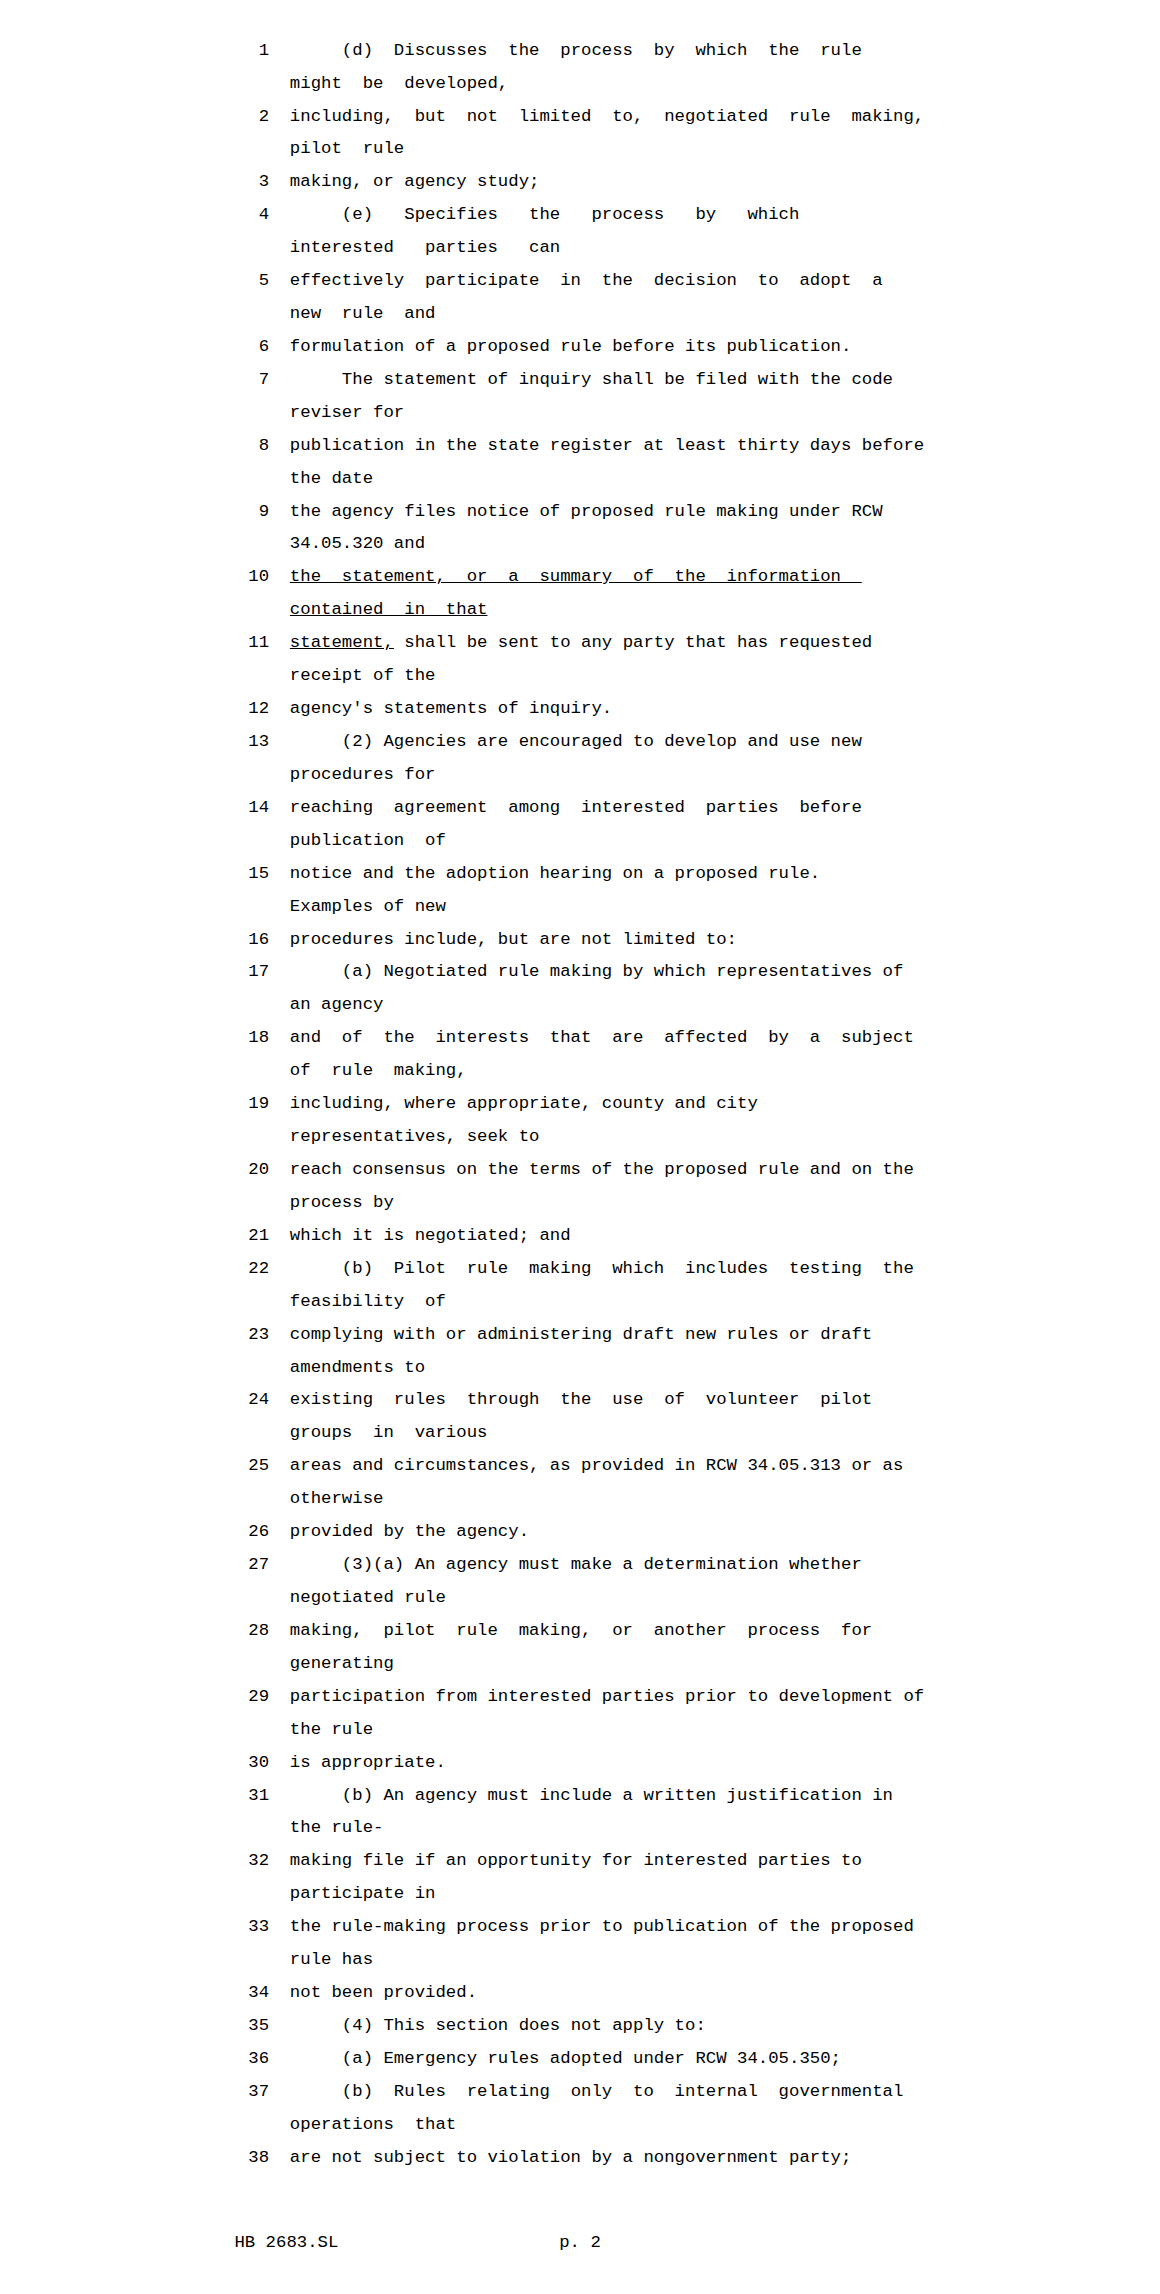(d) Discusses the process by which the rule might be developed,
including, but not limited to, negotiated rule making, pilot rule
making, or agency study;
(e) Specifies the process by which interested parties can
effectively participate in the decision to adopt a new rule and
formulation of a proposed rule before its publication.
The statement of inquiry shall be filed with the code reviser for
publication in the state register at least thirty days before the date
the agency files notice of proposed rule making under RCW 34.05.320 and
the statement, or a summary of the information contained in that
statement, shall be sent to any party that has requested receipt of the
agency's statements of inquiry.
(2) Agencies are encouraged to develop and use new procedures for
reaching agreement among interested parties before publication of
notice and the adoption hearing on a proposed rule. Examples of new
procedures include, but are not limited to:
(a) Negotiated rule making by which representatives of an agency
and of the interests that are affected by a subject of rule making,
including, where appropriate, county and city representatives, seek to
reach consensus on the terms of the proposed rule and on the process by
which it is negotiated; and
(b) Pilot rule making which includes testing the feasibility of
complying with or administering draft new rules or draft amendments to
existing rules through the use of volunteer pilot groups in various
areas and circumstances, as provided in RCW 34.05.313 or as otherwise
provided by the agency.
(3)(a) An agency must make a determination whether negotiated rule
making, pilot rule making, or another process for generating
participation from interested parties prior to development of the rule
is appropriate.
(b) An agency must include a written justification in the rule-
making file if an opportunity for interested parties to participate in
the rule-making process prior to publication of the proposed rule has
not been provided.
(4) This section does not apply to:
(a) Emergency rules adopted under RCW 34.05.350;
(b) Rules relating only to internal governmental operations that
are not subject to violation by a nongovernment party;
HB 2683.SL
p. 2